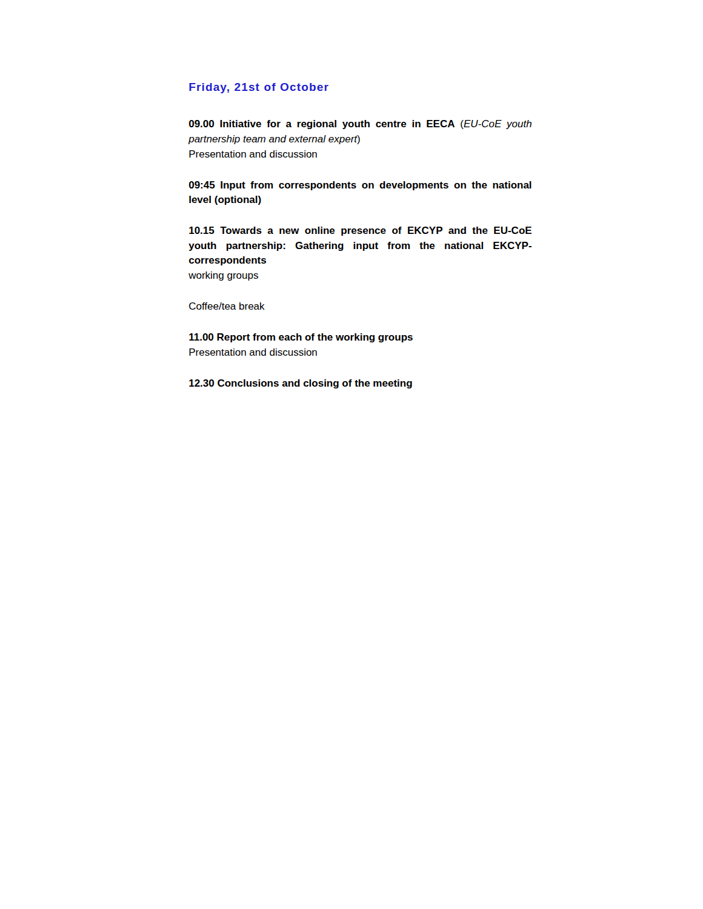Friday, 21st of October
09.00 Initiative for a regional youth centre in EECA (EU-CoE youth partnership team and external expert) Presentation and discussion
09:45 Input from correspondents on developments on the national level (optional)
10.15 Towards a new online presence of EKCYP and the EU-CoE youth partnership: Gathering input from the national EKCYP-correspondents working groups
Coffee/tea break
11.00 Report from each of the working groups Presentation and discussion
12.30 Conclusions and closing of the meeting